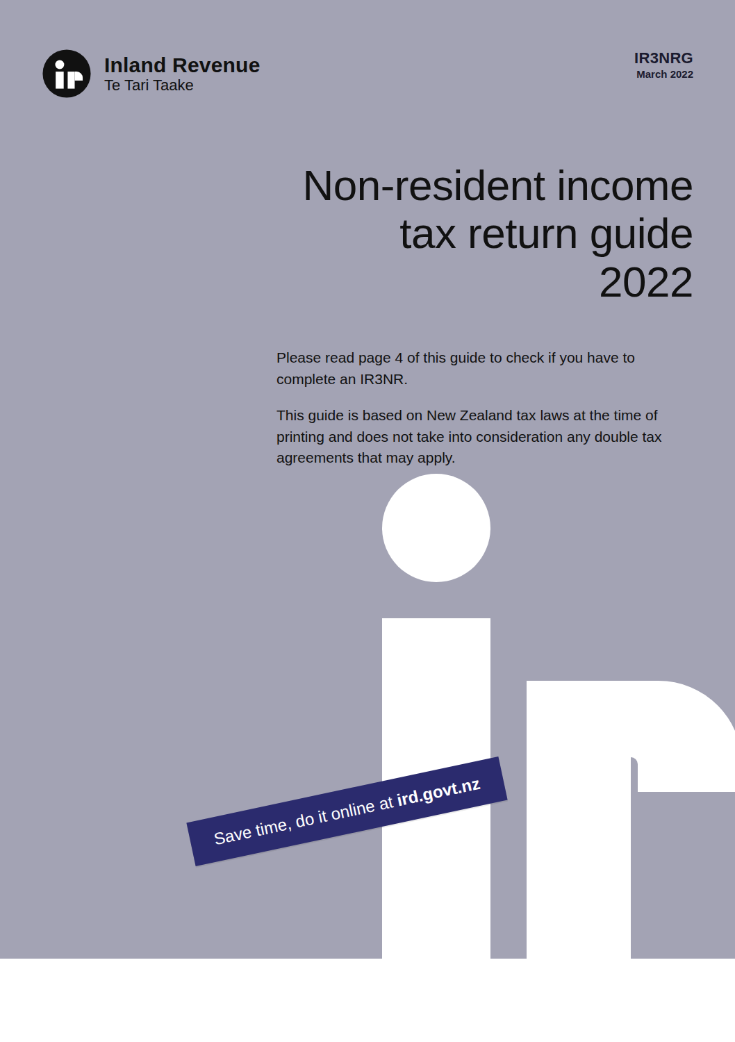Inland Revenue Te Tari Taake
IR3NRG
March 2022
Non-resident income tax return guide 2022
Please read page 4 of this guide to check if you have to complete an IR3NR.
This guide is based on New Zealand tax laws at the time of printing and does not take into consideration any double tax agreements that may apply.
Save time, do it online at ird.govt.nz